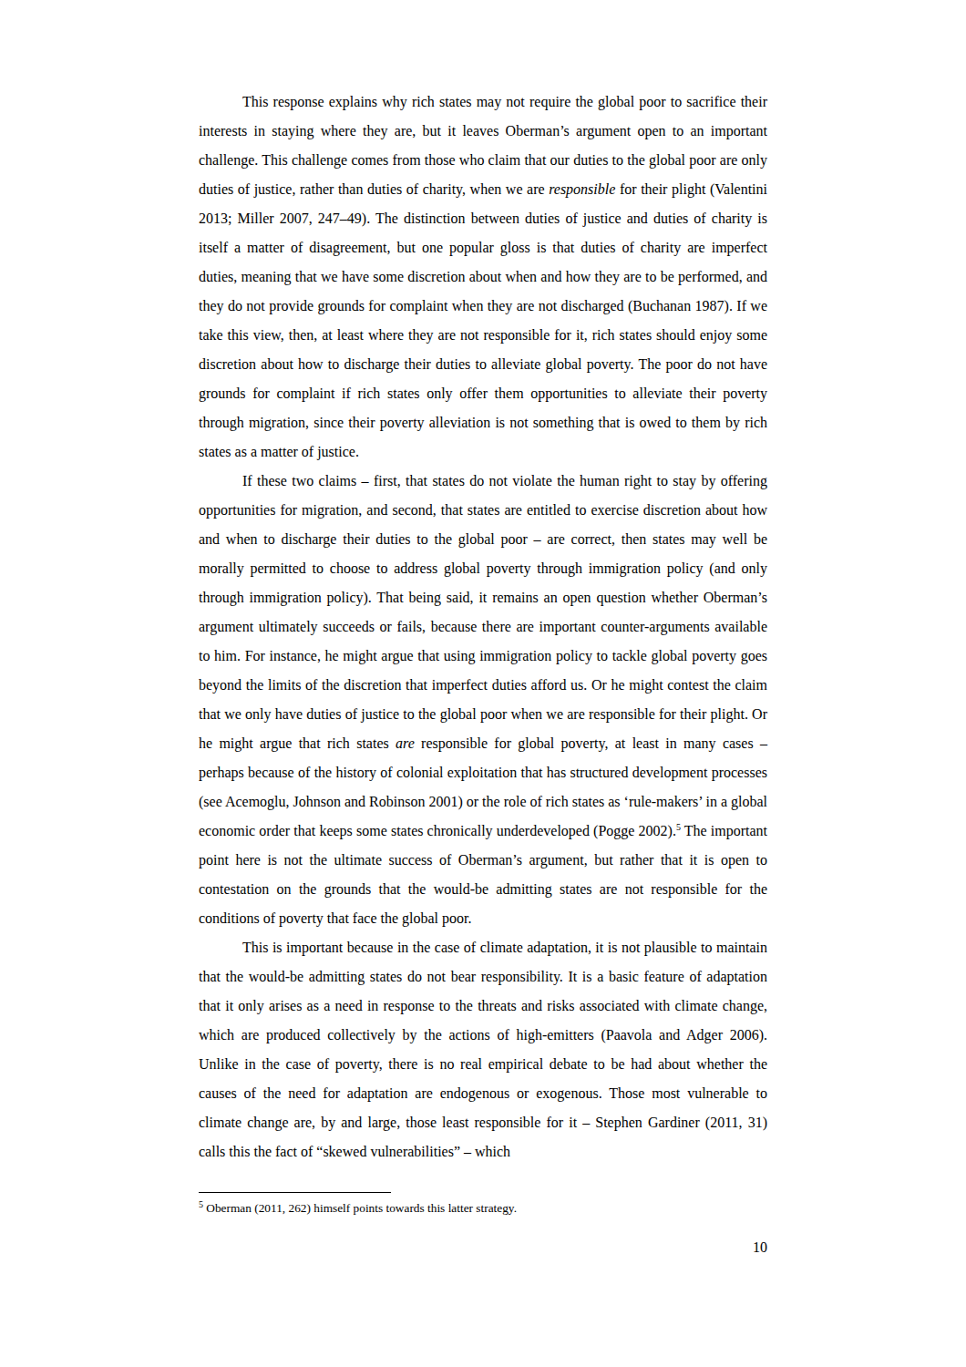This response explains why rich states may not require the global poor to sacrifice their interests in staying where they are, but it leaves Oberman’s argument open to an important challenge. This challenge comes from those who claim that our duties to the global poor are only duties of justice, rather than duties of charity, when we are responsible for their plight (Valentini 2013; Miller 2007, 247–49). The distinction between duties of justice and duties of charity is itself a matter of disagreement, but one popular gloss is that duties of charity are imperfect duties, meaning that we have some discretion about when and how they are to be performed, and they do not provide grounds for complaint when they are not discharged (Buchanan 1987). If we take this view, then, at least where they are not responsible for it, rich states should enjoy some discretion about how to discharge their duties to alleviate global poverty. The poor do not have grounds for complaint if rich states only offer them opportunities to alleviate their poverty through migration, since their poverty alleviation is not something that is owed to them by rich states as a matter of justice.
If these two claims – first, that states do not violate the human right to stay by offering opportunities for migration, and second, that states are entitled to exercise discretion about how and when to discharge their duties to the global poor – are correct, then states may well be morally permitted to choose to address global poverty through immigration policy (and only through immigration policy). That being said, it remains an open question whether Oberman’s argument ultimately succeeds or fails, because there are important counter-arguments available to him. For instance, he might argue that using immigration policy to tackle global poverty goes beyond the limits of the discretion that imperfect duties afford us. Or he might contest the claim that we only have duties of justice to the global poor when we are responsible for their plight. Or he might argue that rich states are responsible for global poverty, at least in many cases – perhaps because of the history of colonial exploitation that has structured development processes (see Acemoglu, Johnson and Robinson 2001) or the role of rich states as ‘rule-makers’ in a global economic order that keeps some states chronically underdeveloped (Pogge 2002).5 The important point here is not the ultimate success of Oberman’s argument, but rather that it is open to contestation on the grounds that the would-be admitting states are not responsible for the conditions of poverty that face the global poor.
This is important because in the case of climate adaptation, it is not plausible to maintain that the would-be admitting states do not bear responsibility. It is a basic feature of adaptation that it only arises as a need in response to the threats and risks associated with climate change, which are produced collectively by the actions of high-emitters (Paavola and Adger 2006). Unlike in the case of poverty, there is no real empirical debate to be had about whether the causes of the need for adaptation are endogenous or exogenous. Those most vulnerable to climate change are, by and large, those least responsible for it – Stephen Gardiner (2011, 31) calls this the fact of “skewed vulnerabilities” – which
5 Oberman (2011, 262) himself points towards this latter strategy.
10